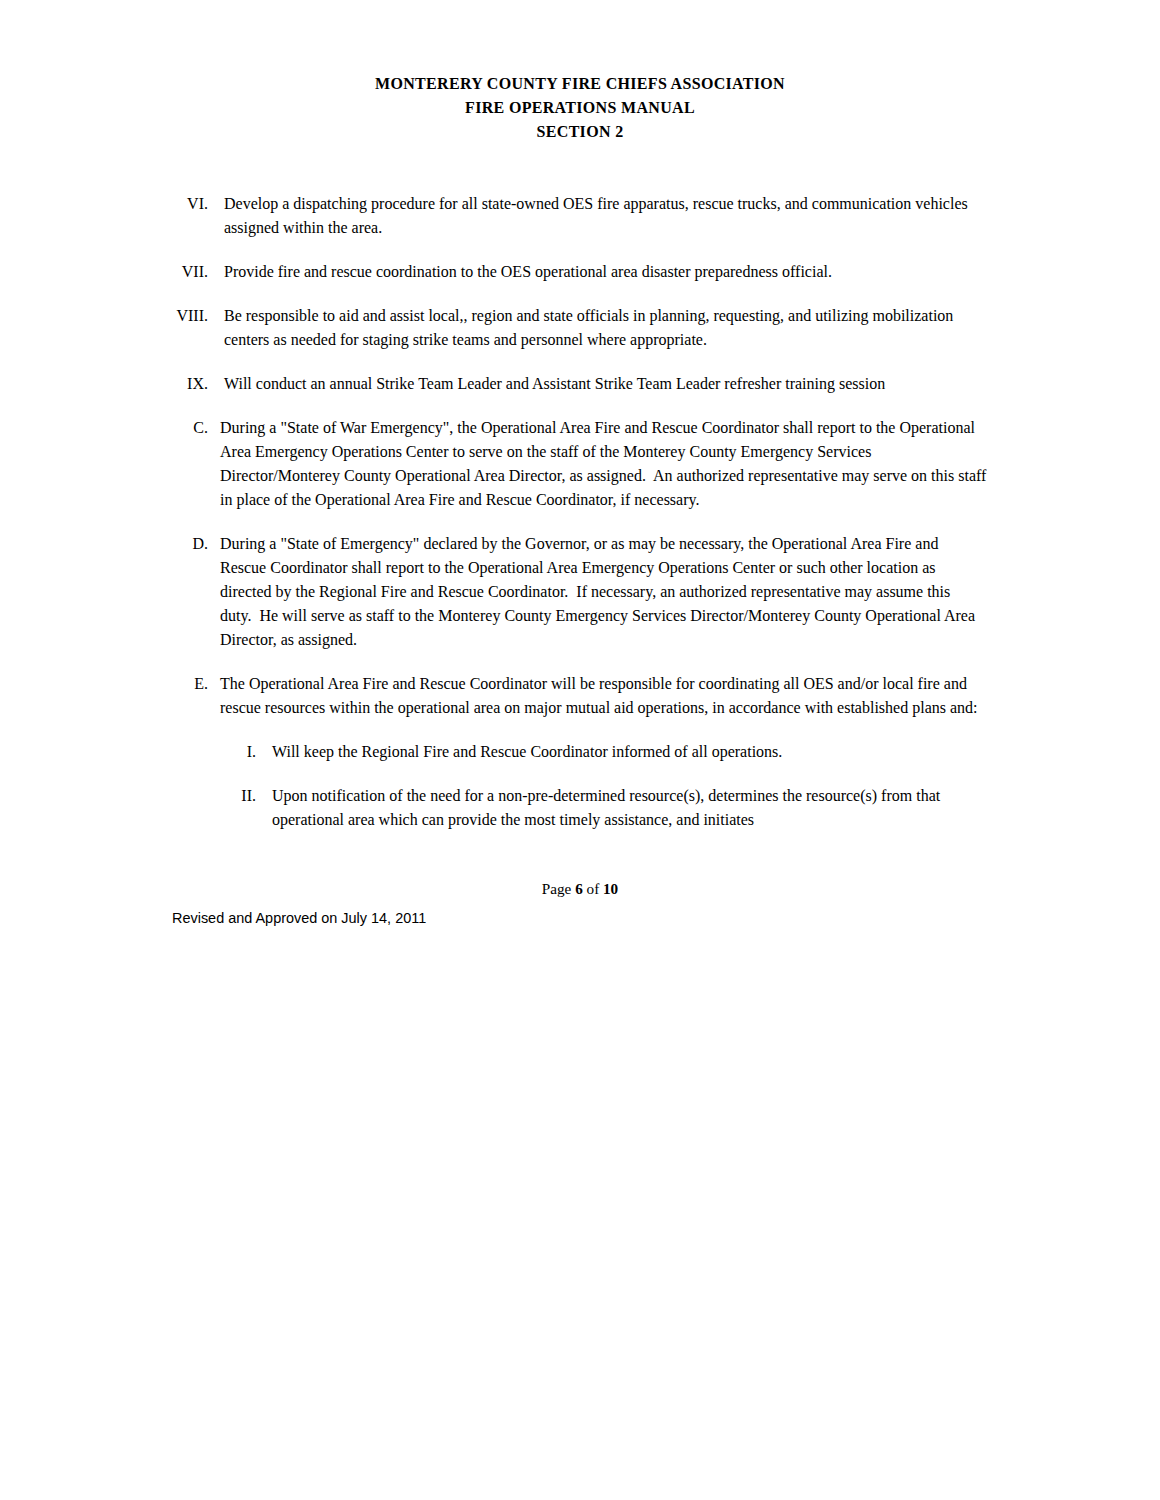MONTERERY COUNTY FIRE CHIEFS ASSOCIATION FIRE OPERATIONS MANUAL SECTION 2
Develop a dispatching procedure for all state-owned OES fire apparatus, rescue trucks, and communication vehicles assigned within the area.
Provide fire and rescue coordination to the OES operational area disaster preparedness official.
Be responsible to aid and assist local,, region and state officials in planning, requesting, and utilizing mobilization centers as needed for staging strike teams and personnel where appropriate.
Will conduct an annual Strike Team Leader and Assistant Strike Team Leader refresher training session
During a "State of War Emergency", the Operational Area Fire and Rescue Coordinator shall report to the Operational Area Emergency Operations Center to serve on the staff of the Monterey County Emergency Services Director/Monterey County Operational Area Director, as assigned. An authorized representative may serve on this staff in place of the Operational Area Fire and Rescue Coordinator, if necessary.
During a "State of Emergency" declared by the Governor, or as may be necessary, the Operational Area Fire and Rescue Coordinator shall report to the Operational Area Emergency Operations Center or such other location as directed by the Regional Fire and Rescue Coordinator. If necessary, an authorized representative may assume this duty. He will serve as staff to the Monterey County Emergency Services Director/Monterey County Operational Area Director, as assigned.
The Operational Area Fire and Rescue Coordinator will be responsible for coordinating all OES and/or local fire and rescue resources within the operational area on major mutual aid operations, in accordance with established plans and:
Will keep the Regional Fire and Rescue Coordinator informed of all operations.
Upon notification of the need for a non-pre-determined resource(s), determines the resource(s) from that operational area which can provide the most timely assistance, and initiates
Page 6 of 10
Revised and Approved on July 14, 2011